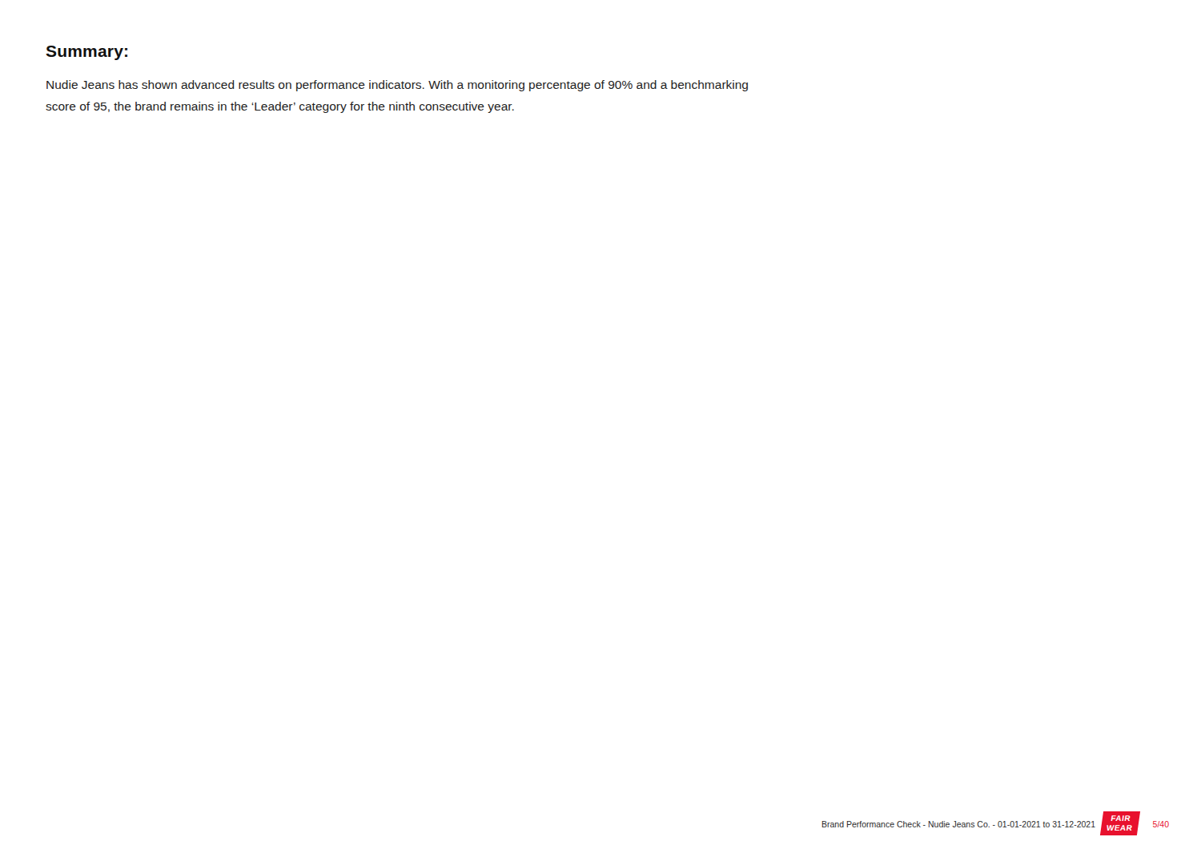Summary:
Nudie Jeans has shown advanced results on performance indicators. With a monitoring percentage of 90% and a benchmarking score of 95, the brand remains in the ‘Leader’ category for the ninth consecutive year.
Brand Performance Check - Nudie Jeans Co. - 01-01-2021 to 31-12-2021
FAIR WEAR
5/40